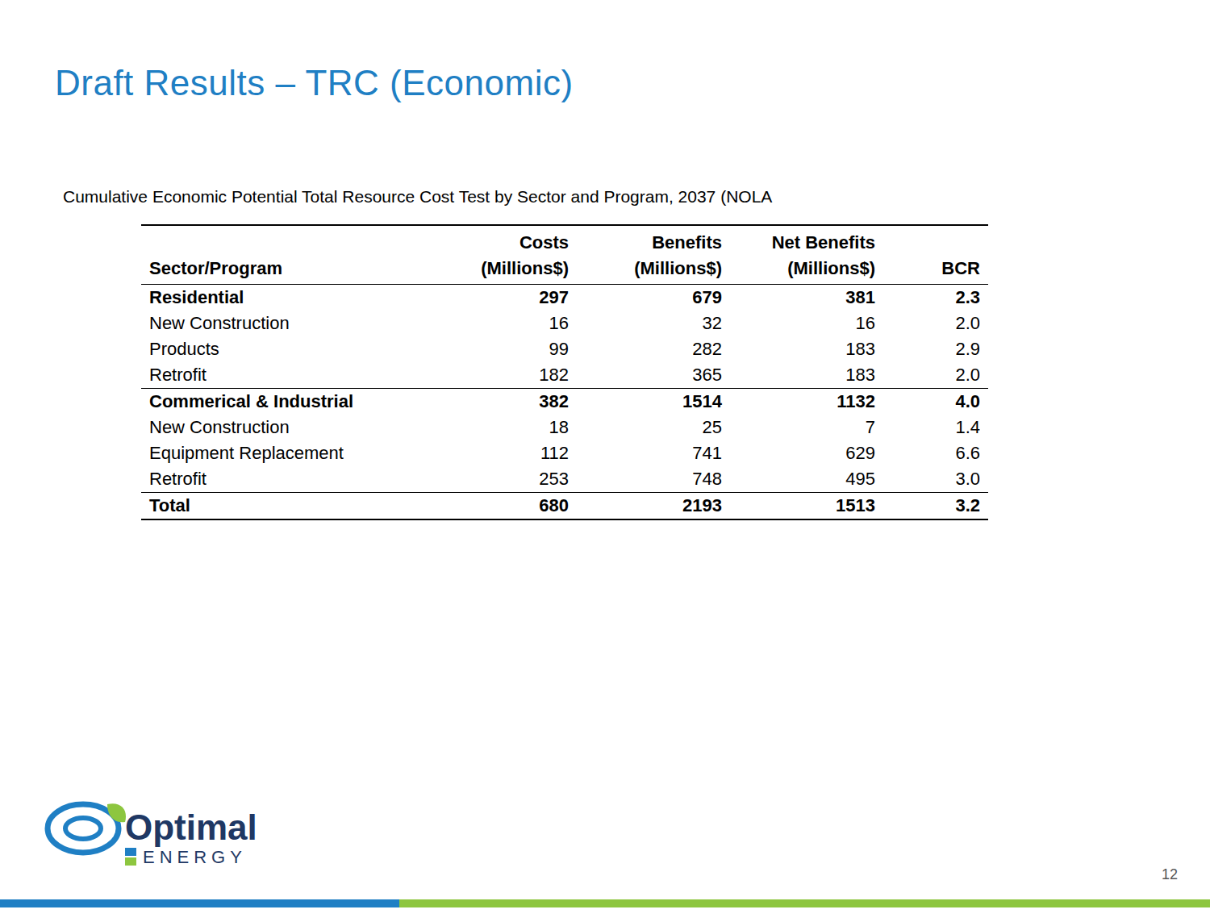Draft Results – TRC (Economic)
Cumulative Economic Potential Total Resource Cost Test by Sector and Program, 2037 (NOLA
| | Costs | Benefits | Net Benefits | |
| --- | --- | --- | --- | --- |
| Sector/Program | (Millions$) | (Millions$) | (Millions$) | BCR |
| Residential | 297 | 679 | 381 | 2.3 |
| New Construction | 16 | 32 | 16 | 2.0 |
| Products | 99 | 282 | 183 | 2.9 |
| Retrofit | 182 | 365 | 183 | 2.0 |
| Commerical & Industrial | 382 | 1514 | 1132 | 4.0 |
| New Construction | 18 | 25 | 7 | 1.4 |
| Equipment Replacement | 112 | 741 | 629 | 6.6 |
| Retrofit | 253 | 748 | 495 | 3.0 |
| Total | 680 | 2193 | 1513 | 3.2 |
Optimal ENERGY
12